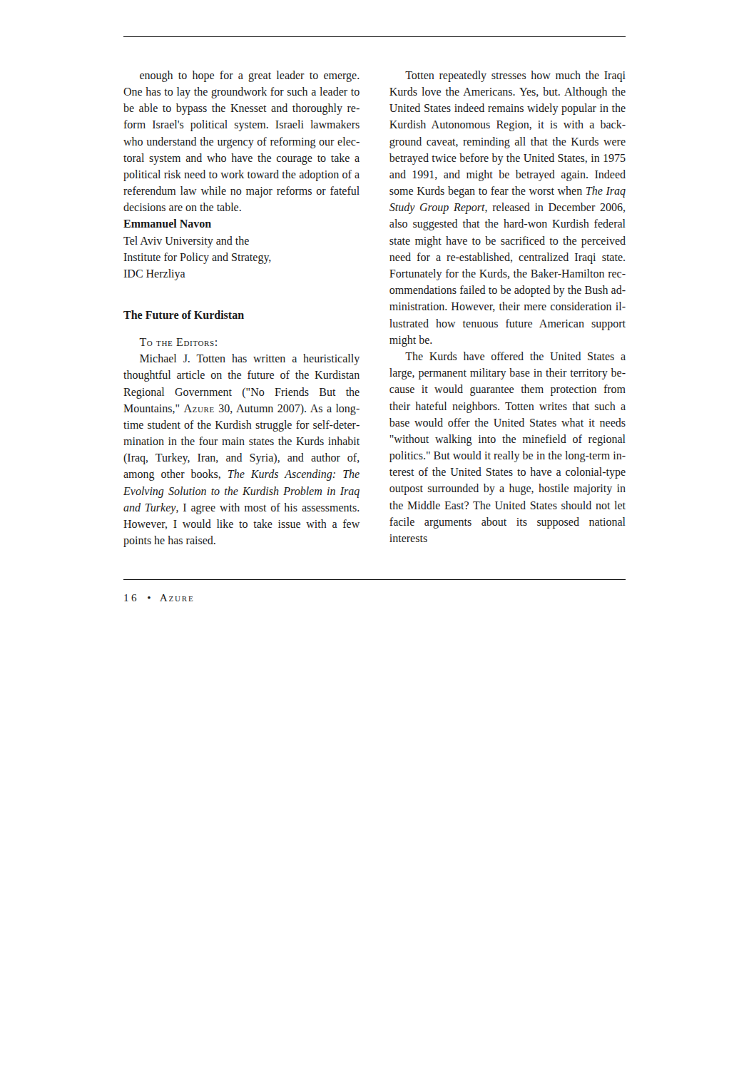enough to hope for a great leader to emerge. One has to lay the groundwork for such a leader to be able to bypass the Knesset and thoroughly reform Israel's political system. Israeli lawmakers who understand the urgency of reforming our electoral system and who have the courage to take a political risk need to work toward the adoption of a referendum law while no major reforms or fateful decisions are on the table.
Emmanuel Navon Tel Aviv University and the Institute for Policy and Strategy, IDC Herzliya
The Future of Kurdistan
To the Editors:
Michael J. Totten has written a heuristically thoughtful article on the future of the Kurdistan Regional Government ("No Friends But the Mountains," Azure 30, Autumn 2007). As a longtime student of the Kurdish struggle for self-determination in the four main states the Kurds inhabit (Iraq, Turkey, Iran, and Syria), and author of, among other books, The Kurds Ascending: The Evolving Solution to the Kurdish Problem in Iraq and Turkey, I agree with most of his assessments. However, I would like to take issue with a few points he has raised.
Totten repeatedly stresses how much the Iraqi Kurds love the Americans. Yes, but. Although the United States indeed remains widely popular in the Kurdish Autonomous Region, it is with a background caveat, reminding all that the Kurds were betrayed twice before by the United States, in 1975 and 1991, and might be betrayed again. Indeed some Kurds began to fear the worst when The Iraq Study Group Report, released in December 2006, also suggested that the hard-won Kurdish federal state might have to be sacrificed to the perceived need for a re-established, centralized Iraqi state. Fortunately for the Kurds, the Baker-Hamilton recommendations failed to be adopted by the Bush administration. However, their mere consideration illustrated how tenuous future American support might be.
The Kurds have offered the United States a large, permanent military base in their territory because it would guarantee them protection from their hateful neighbors. Totten writes that such a base would offer the United States what it needs "without walking into the minefield of regional politics." But would it really be in the long-term interest of the United States to have a colonial-type outpost surrounded by a huge, hostile majority in the Middle East? The United States should not let facile arguments about its supposed national interests
16 • Azure